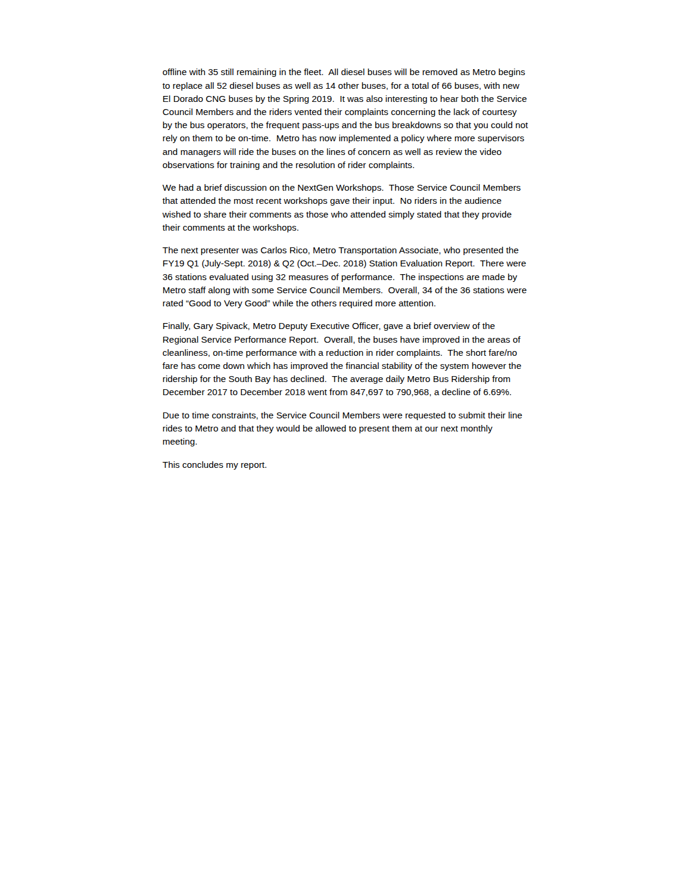offline with 35 still remaining in the fleet. All diesel buses will be removed as Metro begins to replace all 52 diesel buses as well as 14 other buses, for a total of 66 buses, with new El Dorado CNG buses by the Spring 2019. It was also interesting to hear both the Service Council Members and the riders vented their complaints concerning the lack of courtesy by the bus operators, the frequent pass-ups and the bus breakdowns so that you could not rely on them to be on-time. Metro has now implemented a policy where more supervisors and managers will ride the buses on the lines of concern as well as review the video observations for training and the resolution of rider complaints.
We had a brief discussion on the NextGen Workshops. Those Service Council Members that attended the most recent workshops gave their input. No riders in the audience wished to share their comments as those who attended simply stated that they provide their comments at the workshops.
The next presenter was Carlos Rico, Metro Transportation Associate, who presented the FY19 Q1 (July-Sept. 2018) & Q2 (Oct.–Dec. 2018) Station Evaluation Report. There were 36 stations evaluated using 32 measures of performance. The inspections are made by Metro staff along with some Service Council Members. Overall, 34 of the 36 stations were rated “Good to Very Good” while the others required more attention.
Finally, Gary Spivack, Metro Deputy Executive Officer, gave a brief overview of the Regional Service Performance Report. Overall, the buses have improved in the areas of cleanliness, on-time performance with a reduction in rider complaints. The short fare/no fare has come down which has improved the financial stability of the system however the ridership for the South Bay has declined. The average daily Metro Bus Ridership from December 2017 to December 2018 went from 847,697 to 790,968, a decline of 6.69%.
Due to time constraints, the Service Council Members were requested to submit their line rides to Metro and that they would be allowed to present them at our next monthly meeting.
This concludes my report.